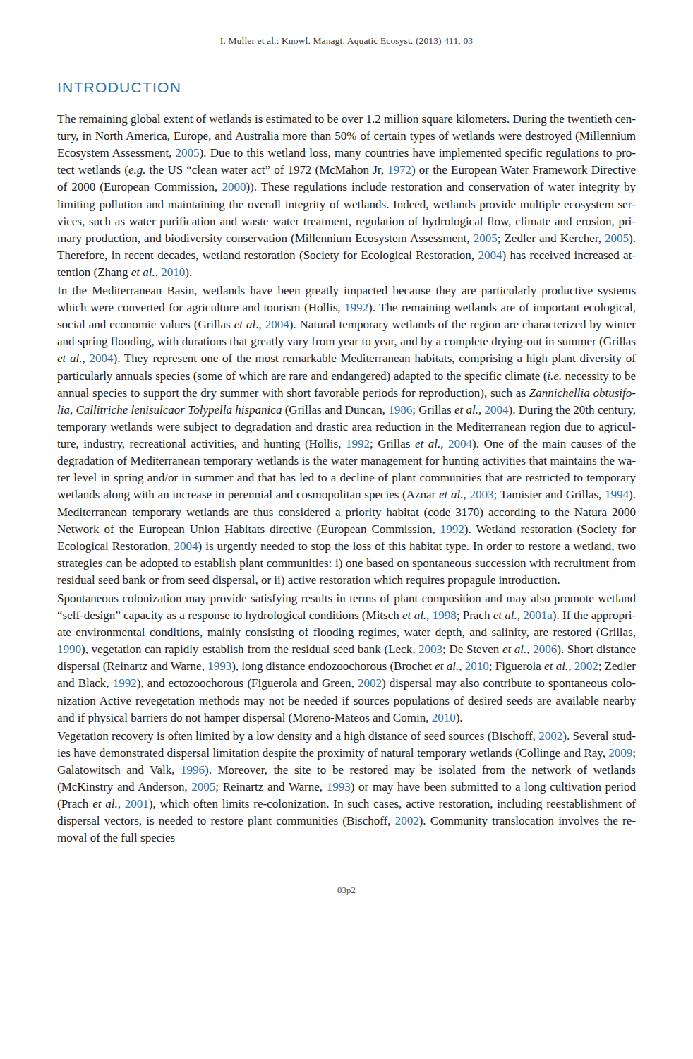I. Muller et al.: Knowl. Managt. Aquatic Ecosyst. (2013) 411, 03
INTRODUCTION
The remaining global extent of wetlands is estimated to be over 1.2 million square kilometers. During the twentieth century, in North America, Europe, and Australia more than 50% of certain types of wetlands were destroyed (Millennium Ecosystem Assessment, 2005). Due to this wetland loss, many countries have implemented specific regulations to protect wetlands (e.g. the US “clean water act” of 1972 (McMahon Jr, 1972) or the European Water Framework Directive of 2000 (European Commission, 2000)). These regulations include restoration and conservation of water integrity by limiting pollution and maintaining the overall integrity of wetlands. Indeed, wetlands provide multiple ecosystem services, such as water purification and waste water treatment, regulation of hydrological flow, climate and erosion, primary production, and biodiversity conservation (Millennium Ecosystem Assessment, 2005; Zedler and Kercher, 2005). Therefore, in recent decades, wetland restoration (Society for Ecological Restoration, 2004) has received increased attention (Zhang et al., 2010).
In the Mediterranean Basin, wetlands have been greatly impacted because they are particularly productive systems which were converted for agriculture and tourism (Hollis, 1992). The remaining wetlands are of important ecological, social and economic values (Grillas et al., 2004). Natural temporary wetlands of the region are characterized by winter and spring flooding, with durations that greatly vary from year to year, and by a complete drying-out in summer (Grillas et al., 2004). They represent one of the most remarkable Mediterranean habitats, comprising a high plant diversity of particularly annuals species (some of which are rare and endangered) adapted to the specific climate (i.e. necessity to be annual species to support the dry summer with short favorable periods for reproduction), such as Zannichellia obtusifolia, Callitriche lenisulcaor Tolypella hispanica (Grillas and Duncan, 1986; Grillas et al., 2004). During the 20th century, temporary wetlands were subject to degradation and drastic area reduction in the Mediterranean region due to agriculture, industry, recreational activities, and hunting (Hollis, 1992; Grillas et al., 2004). One of the main causes of the degradation of Mediterranean temporary wetlands is the water management for hunting activities that maintains the water level in spring and/or in summer and that has led to a decline of plant communities that are restricted to temporary wetlands along with an increase in perennial and cosmopolitan species (Aznar et al., 2003; Tamisier and Grillas, 1994). Mediterranean temporary wetlands are thus considered a priority habitat (code 3170) according to the Natura 2000 Network of the European Union Habitats directive (European Commission, 1992). Wetland restoration (Society for Ecological Restoration, 2004) is urgently needed to stop the loss of this habitat type. In order to restore a wetland, two strategies can be adopted to establish plant communities: i) one based on spontaneous succession with recruitment from residual seed bank or from seed dispersal, or ii) active restoration which requires propagule introduction.
Spontaneous colonization may provide satisfying results in terms of plant composition and may also promote wetland “self-design” capacity as a response to hydrological conditions (Mitsch et al., 1998; Prach et al., 2001a). If the appropriate environmental conditions, mainly consisting of flooding regimes, water depth, and salinity, are restored (Grillas, 1990), vegetation can rapidly establish from the residual seed bank (Leck, 2003; De Steven et al., 2006). Short distance dispersal (Reinartz and Warne, 1993), long distance endozoochorous (Brochet et al., 2010; Figuerola et al., 2002; Zedler and Black, 1992), and ectozoochorous (Figuerola and Green, 2002) dispersal may also contribute to spontaneous colonization Active revegetation methods may not be needed if sources populations of desired seeds are available nearby and if physical barriers do not hamper dispersal (Moreno-Mateos and Comin, 2010).
Vegetation recovery is often limited by a low density and a high distance of seed sources (Bischoff, 2002). Several studies have demonstrated dispersal limitation despite the proximity of natural temporary wetlands (Collinge and Ray, 2009; Galatowitsch and Valk, 1996). Moreover, the site to be restored may be isolated from the network of wetlands (McKinstry and Anderson, 2005; Reinartz and Warne, 1993) or may have been submitted to a long cultivation period (Prach et al., 2001), which often limits re-colonization. In such cases, active restoration, including reestablishment of dispersal vectors, is needed to restore plant communities (Bischoff, 2002). Community translocation involves the removal of the full species
03p2